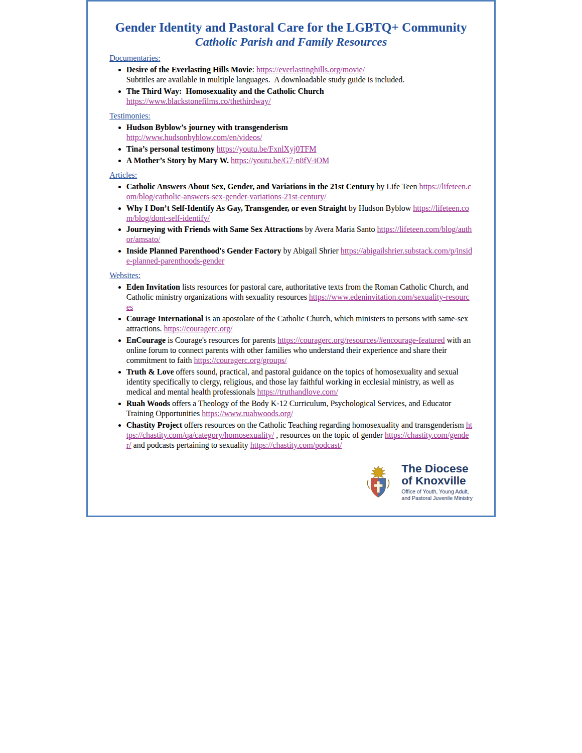Gender Identity and Pastoral Care for the LGBTQ+ Community Catholic Parish and Family Resources
Documentaries:
Desire of the Everlasting Hills Movie: https://everlastinghills.org/movie/
Subtitles are available in multiple languages. A downloadable study guide is included.
The Third Way: Homosexuality and the Catholic Church
https://www.blackstonefilms.co/thethirdway/
Testimonies:
Hudson Byblow’s journey with transgenderism
http://www.hudsonbyblow.com/en/videos/
Tina’s personal testimony https://youtu.be/FxnlXyj0TFM
A Mother’s Story by Mary W. https://youtu.be/G7-n8fV-iOM
Articles:
Catholic Answers About Sex, Gender, and Variations in the 21st Century by Life Teen https://lifeteen.com/blog/catholic-answers-sex-gender-variations-21st-century/
Why I Don’t Self-Identify As Gay, Transgender, or even Straight by Hudson Byblow https://lifeteen.com/blog/dont-self-identify/
Journeying with Friends with Same Sex Attractions by Avera Maria Santo https://lifeteen.com/blog/author/amsato/
Inside Planned Parenthood's Gender Factory by Abigail Shrier https://abigailshrier.substack.com/p/inside-planned-parenthoods-gender
Websites:
Eden Invitation lists resources for pastoral care, authoritative texts from the Roman Catholic Church, and Catholic ministry organizations with sexuality resources https://www.edeninvitation.com/sexuality-resources
Courage International is an apostolate of the Catholic Church, which ministers to persons with same-sex attractions. https://couragerc.org/
EnCourage is Courage's resources for parents https://couragerc.org/resources/#encourage-featured with an online forum to connect parents with other families who understand their experience and share their commitment to faith https://couragerc.org/groups/
Truth & Love offers sound, practical, and pastoral guidance on the topics of homosexuality and sexual identity specifically to clergy, religious, and those lay faithful working in ecclesial ministry, as well as medical and mental health professionals https://truthandlove.com/
Ruah Woods offers a Theology of the Body K-12 Curriculum, Psychological Services, and Educator Training Opportunities https://www.ruahwoods.org/
Chastity Project offers resources on the Catholic Teaching regarding homosexuality and transgenderism https://chastity.com/qa/category/homosexuality/ , resources on the topic of gender https://chastity.com/gender/ and podcasts pertaining to sexuality https://chastity.com/podcast/
The Diocese of Knoxville Office of Youth, Young Adult,
and Pastoral Juvenile Ministry